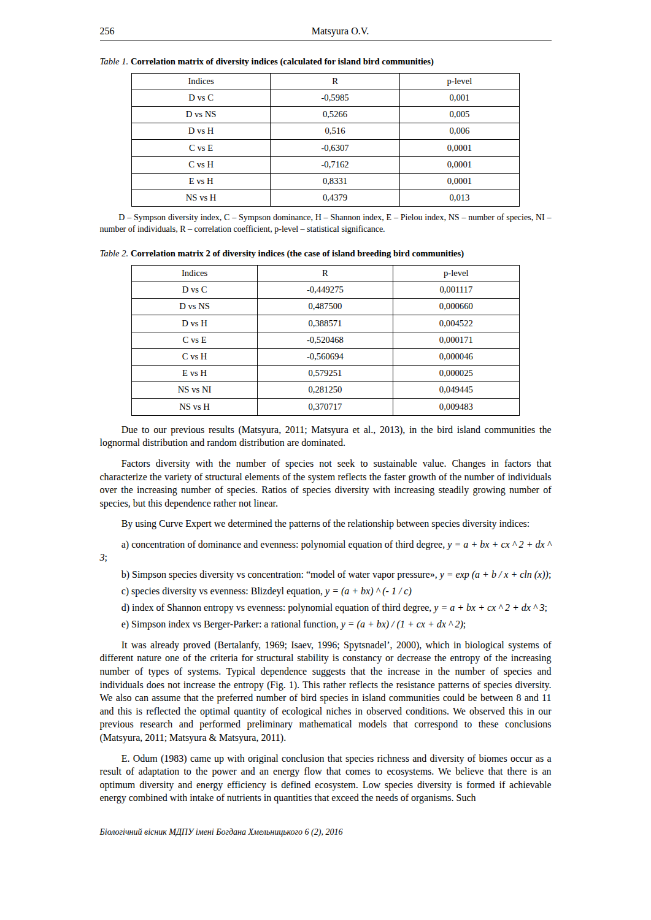256 Matsyura O.V.
Table 1. Correlation matrix of diversity indices (calculated for island bird communities)
| Indices | R | p-level |
| --- | --- | --- |
| D vs C | -0,5985 | 0,001 |
| D vs NS | 0,5266 | 0,005 |
| D vs H | 0,516 | 0,006 |
| C vs E | -0,6307 | 0,0001 |
| C vs H | -0,7162 | 0,0001 |
| E vs H | 0,8331 | 0,0001 |
| NS vs H | 0,4379 | 0,013 |
D – Sympson diversity index, C – Sympson dominance, H – Shannon index, E – Pielou index, NS – number of species, NI – number of individuals, R – correlation coefficient, p-level – statistical significance.
Table 2. Correlation matrix 2 of diversity indices (the case of island breeding bird communities)
| Indices | R | p-level |
| --- | --- | --- |
| D vs C | -0,449275 | 0,001117 |
| D vs NS | 0,487500 | 0,000660 |
| D vs H | 0,388571 | 0,004522 |
| C vs E | -0,520468 | 0,000171 |
| C vs H | -0,560694 | 0,000046 |
| E vs H | 0,579251 | 0,000025 |
| NS vs NI | 0,281250 | 0,049445 |
| NS vs H | 0,370717 | 0,009483 |
Due to our previous results (Matsyura, 2011; Matsyura et al., 2013), in the bird island communities the lognormal distribution and random distribution are dominated.
Factors diversity with the number of species not seek to sustainable value. Changes in factors that characterize the variety of structural elements of the system reflects the faster growth of the number of individuals over the increasing number of species. Ratios of species diversity with increasing steadily growing number of species, but this dependence rather not linear.
By using Curve Expert we determined the patterns of the relationship between species diversity indices:
a) concentration of dominance and evenness: polynomial equation of third degree, y = a + bx + cx ^ 2 + dx ^ 3;
b) Simpson species diversity vs concentration: “model of water vapor pressure», y = exp (a + b / x + cln (x));
c) species diversity vs evenness: Blizdeyl equation, y = (a + bx) ^ (- 1 / c)
d) index of Shannon entropy vs evenness: polynomial equation of third degree, y = a + bx + cx ^ 2 + dx ^ 3;
e) Simpson index vs Berger-Parker: a rational function, y = (a + bx) / (1 + cx + dx ^ 2);
It was already proved (Bertalanfy, 1969; Isaev, 1996; Spytsnadel’, 2000), which in biological systems of different nature one of the criteria for structural stability is constancy or decrease the entropy of the increasing number of types of systems. Typical dependence suggests that the increase in the number of species and individuals does not increase the entropy (Fig. 1). This rather reflects the resistance patterns of species diversity. We also can assume that the preferred number of bird species in island communities could be between 8 and 11 and this is reflected the optimal quantity of ecological niches in observed conditions. We observed this in our previous research and performed preliminary mathematical models that correspond to these conclusions (Matsyura, 2011; Matsyura & Matsyura, 2011).
E. Odum (1983) came up with original conclusion that species richness and diversity of biomes occur as a result of adaptation to the power and an energy flow that comes to ecosystems. We believe that there is an optimum diversity and energy efficiency is defined ecosystem. Low species diversity is formed if achievable energy combined with intake of nutrients in quantities that exceed the needs of organisms. Such
Біологічний вісник МДПУ імені Богдана Хмельницького 6 (2), 2016